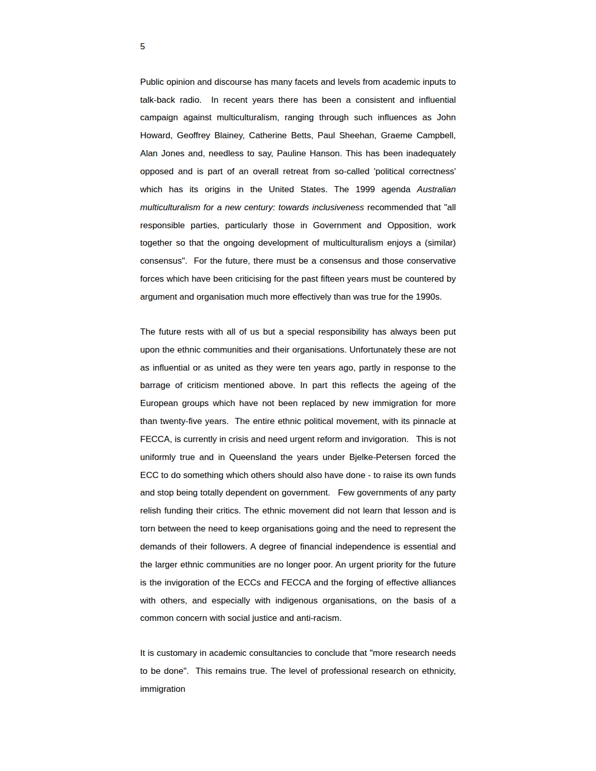5
Public opinion and discourse has many facets and levels from academic inputs to talk-back radio. In recent years there has been a consistent and influential campaign against multiculturalism, ranging through such influences as John Howard, Geoffrey Blainey, Catherine Betts, Paul Sheehan, Graeme Campbell, Alan Jones and, needless to say, Pauline Hanson. This has been inadequately opposed and is part of an overall retreat from so-called 'political correctness' which has its origins in the United States. The 1999 agenda Australian multiculturalism for a new century: towards inclusiveness recommended that "all responsible parties, particularly those in Government and Opposition, work together so that the ongoing development of multiculturalism enjoys a (similar) consensus". For the future, there must be a consensus and those conservative forces which have been criticising for the past fifteen years must be countered by argument and organisation much more effectively than was true for the 1990s.
The future rests with all of us but a special responsibility has always been put upon the ethnic communities and their organisations. Unfortunately these are not as influential or as united as they were ten years ago, partly in response to the barrage of criticism mentioned above. In part this reflects the ageing of the European groups which have not been replaced by new immigration for more than twenty-five years. The entire ethnic political movement, with its pinnacle at FECCA, is currently in crisis and need urgent reform and invigoration. This is not uniformly true and in Queensland the years under Bjelke-Petersen forced the ECC to do something which others should also have done - to raise its own funds and stop being totally dependent on government. Few governments of any party relish funding their critics. The ethnic movement did not learn that lesson and is torn between the need to keep organisations going and the need to represent the demands of their followers. A degree of financial independence is essential and the larger ethnic communities are no longer poor. An urgent priority for the future is the invigoration of the ECCs and FECCA and the forging of effective alliances with others, and especially with indigenous organisations, on the basis of a common concern with social justice and anti-racism.
It is customary in academic consultancies to conclude that "more research needs to be done". This remains true. The level of professional research on ethnicity, immigration